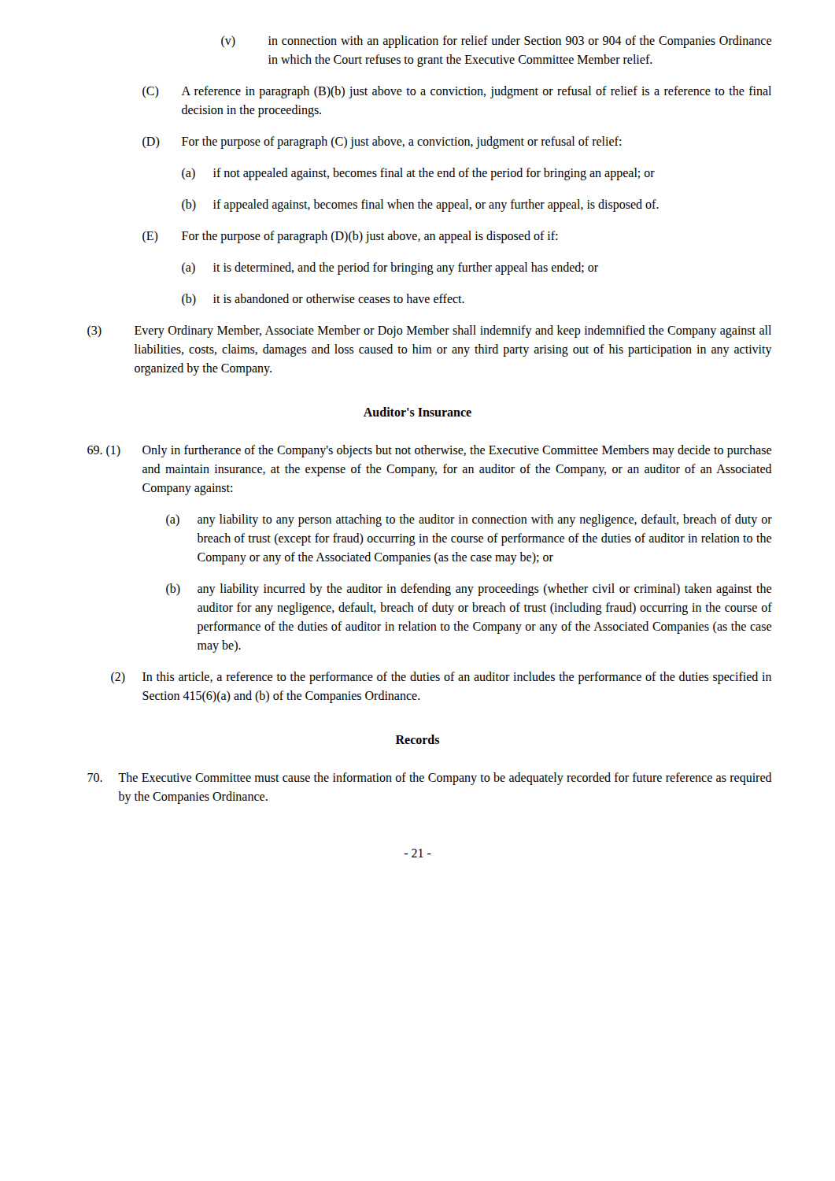(v)
in connection with an application for relief under Section 903 or 904 of the Companies Ordinance in which the Court refuses to grant the Executive Committee Member relief.
(C)
A reference in paragraph (B)(b) just above to a conviction, judgment or refusal of relief is a reference to the final decision in the proceedings.
(D)
For the purpose of paragraph (C) just above, a conviction, judgment or refusal of relief:
(a)
if not appealed against, becomes final at the end of the period for bringing an appeal; or
(b)
if appealed against, becomes final when the appeal, or any further appeal, is disposed of.
(E)
For the purpose of paragraph (D)(b) just above, an appeal is disposed of if:
(a)
it is determined, and the period for bringing any further appeal has ended; or
(b)
it is abandoned or otherwise ceases to have effect.
(3)
Every Ordinary Member, Associate Member or Dojo Member shall indemnify and keep indemnified the Company against all liabilities, costs, claims, damages and loss caused to him or any third party arising out of his participation in any activity organized by the Company.
Auditor's Insurance
69. (1)
Only in furtherance of the Company's objects but not otherwise, the Executive Committee Members may decide to purchase and maintain insurance, at the expense of the Company, for an auditor of the Company, or an auditor of an Associated Company against:
(a)
any liability to any person attaching to the auditor in connection with any negligence, default, breach of duty or breach of trust (except for fraud) occurring in the course of performance of the duties of auditor in relation to the Company or any of the Associated Companies (as the case may be); or
(b)
any liability incurred by the auditor in defending any proceedings (whether civil or criminal) taken against the auditor for any negligence, default, breach of duty or breach of trust (including fraud) occurring in the course of performance of the duties of auditor in relation to the Company or any of the Associated Companies (as the case may be).
(2)
In this article, a reference to the performance of the duties of an auditor includes the performance of the duties specified in Section 415(6)(a) and (b) of the Companies Ordinance.
Records
70.
The Executive Committee must cause the information of the Company to be adequately recorded for future reference as required by the Companies Ordinance.
- 21 -